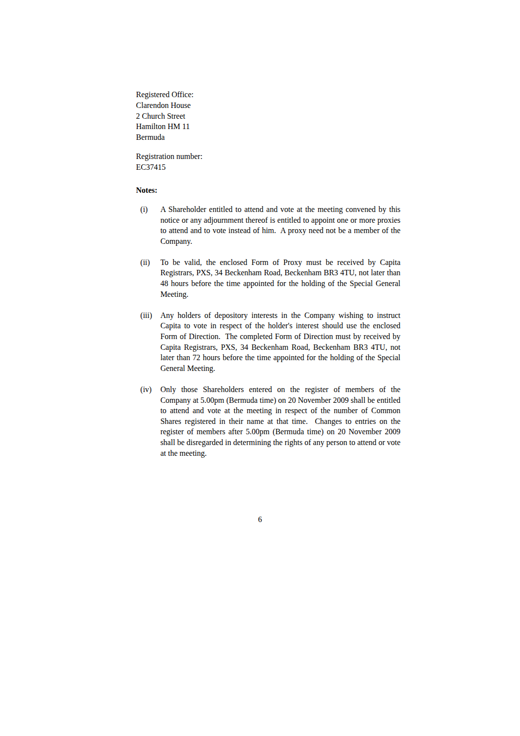Registered Office:
Clarendon House
2 Church Street
Hamilton HM 11
Bermuda
Registration number:
EC37415
Notes:
(i) A Shareholder entitled to attend and vote at the meeting convened by this notice or any adjournment thereof is entitled to appoint one or more proxies to attend and to vote instead of him. A proxy need not be a member of the Company.
(ii) To be valid, the enclosed Form of Proxy must be received by Capita Registrars, PXS, 34 Beckenham Road, Beckenham BR3 4TU, not later than 48 hours before the time appointed for the holding of the Special General Meeting.
(iii) Any holders of depository interests in the Company wishing to instruct Capita to vote in respect of the holder's interest should use the enclosed Form of Direction. The completed Form of Direction must by received by Capita Registrars, PXS, 34 Beckenham Road, Beckenham BR3 4TU, not later than 72 hours before the time appointed for the holding of the Special General Meeting.
(iv) Only those Shareholders entered on the register of members of the Company at 5.00pm (Bermuda time) on 20 November 2009 shall be entitled to attend and vote at the meeting in respect of the number of Common Shares registered in their name at that time. Changes to entries on the register of members after 5.00pm (Bermuda time) on 20 November 2009 shall be disregarded in determining the rights of any person to attend or vote at the meeting.
6